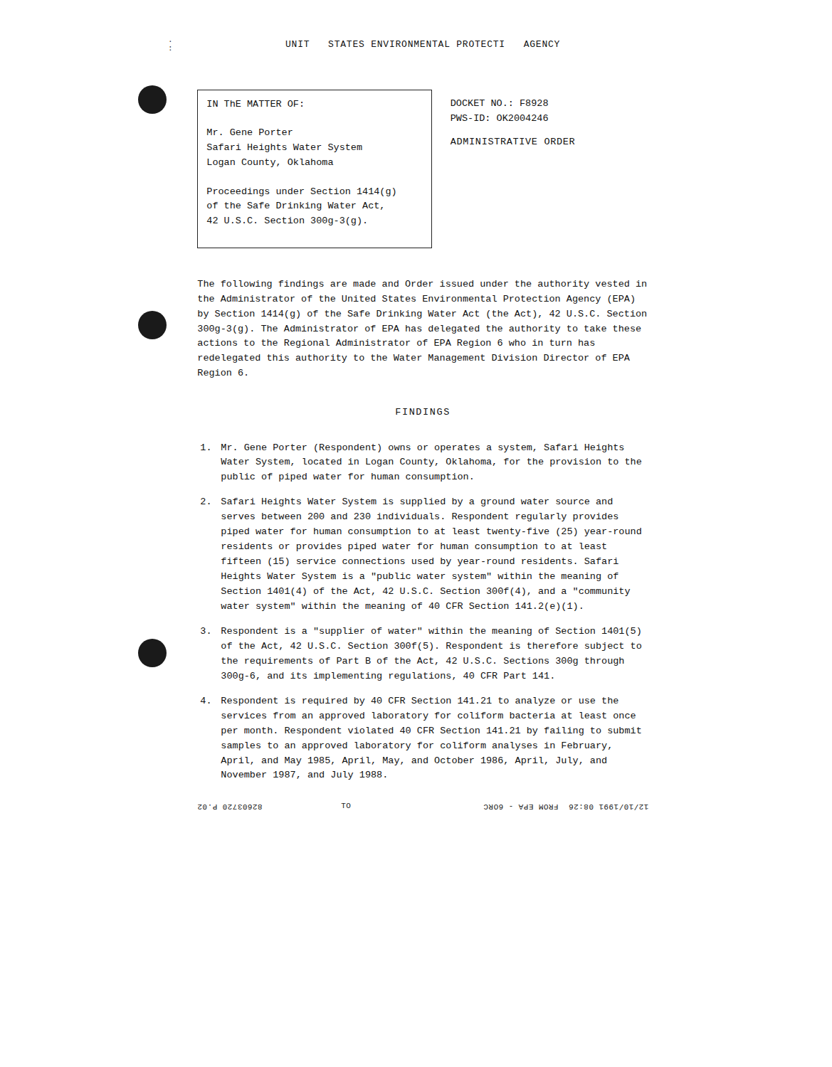.
:
UNIT STATES ENVIRONMENTAL PROTECTI AGENCY
IN ThE MATTER OF:
Mr. Gene Porter
Safari Heights Water System
Logan County, Oklahoma
Proceedings under Section 1414(g)
of the Safe Drinking Water Act,
42 U.S.C. Section 300g-3(g).
DOCKET NO.: F8928
PWS-ID: OK2004246
ADMINISTRATIVE ORDER
The following findings are made and Order issued under the authority vested in the Administrator of the United States Environmental Protection Agency (EPA) by Section 1414(g) of the Safe Drinking Water Act (the Act), 42 U.S.C. Section 300g-3(g). The Administrator of EPA has delegated the authority to take these actions to the Regional Administrator of EPA Region 6 who in turn has redelegated this authority to the Water Management Division Director of EPA Region 6.
FINDINGS
Mr. Gene Porter (Respondent) owns or operates a system, Safari Heights Water System, located in Logan County, Oklahoma, for the provision to the public of piped water for human consumption.
Safari Heights Water System is supplied by a ground water source and serves between 200 and 230 individuals. Respondent regularly provides piped water for human consumption to at least twenty-five (25) year-round residents or provides piped water for human consumption to at least fifteen (15) service connections used by year-round residents. Safari Heights Water System is a "public water system" within the meaning of Section 1401(4) of the Act, 42 U.S.C. Section 300f(4), and a "community water system" within the meaning of 40 CFR Section 141.2(e)(1).
Respondent is a "supplier of water" within the meaning of Section 1401(5) of the Act, 42 U.S.C. Section 300f(5). Respondent is therefore subject to the requirements of Part B of the Act, 42 U.S.C. Sections 300g through 300g-6, and its implementing regulations, 40 CFR Part 141.
Respondent is required by 40 CFR Section 141.21 to analyze or use the services from an approved laboratory for coliform bacteria at least once per month. Respondent violated 40 CFR Section 141.21 by failing to submit samples to an approved laboratory for coliform analyses in February, April, and May 1985, April, May, and October 1986, April, July, and November 1987, and July 1988.
82603720 P.02
TO
12/10/1991 08:26 FROM EPA - 6ORC